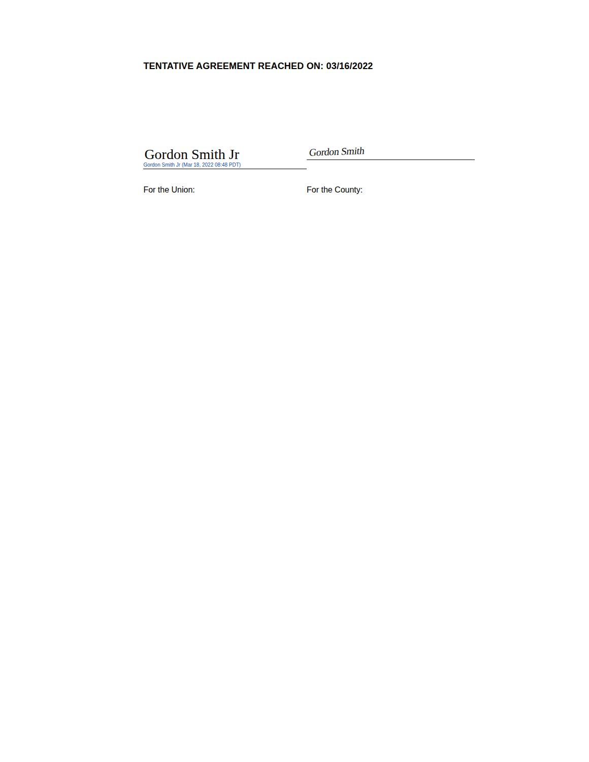TENTATIVE AGREEMENT REACHED ON: 03/16/2022
| Gordon Smith Jr Gordon Smith Jr (Mar 18, 2022 08:48 PDT) For the Union: | Gordon Smith For the County: |